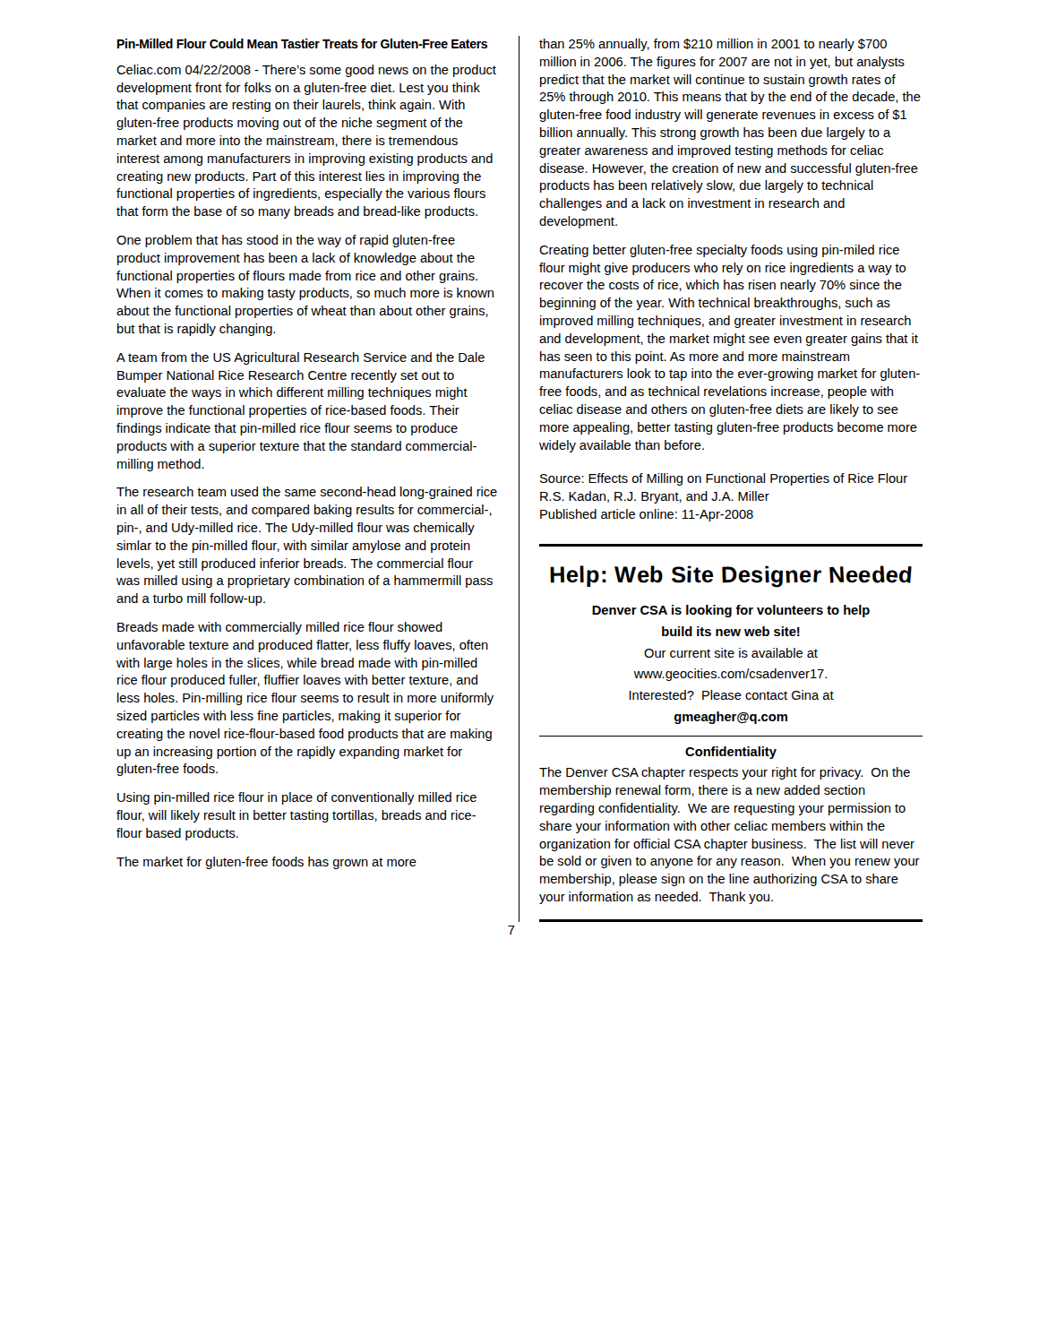Pin-Milled Flour Could Mean Tastier Treats for Gluten-Free Eaters
Celiac.com 04/22/2008 - There’s some good news on the product development front for folks on a gluten-free diet. Lest you think that companies are resting on their laurels, think again. With gluten-free products moving out of the niche segment of the market and more into the mainstream, there is tremendous interest among manufacturers in improving existing products and creating new products. Part of this interest lies in improving the functional properties of ingredients, especially the various flours that form the base of so many breads and bread-like products.
One problem that has stood in the way of rapid gluten-free product improvement has been a lack of knowledge about the functional properties of flours made from rice and other grains. When it comes to making tasty products, so much more is known about the functional properties of wheat than about other grains, but that is rapidly changing.
A team from the US Agricultural Research Service and the Dale Bumper National Rice Research Centre recently set out to evaluate the ways in which different milling techniques might improve the functional properties of rice-based foods. Their findings indicate that pin-milled rice flour seems to produce products with a superior texture that the standard commercial-milling method.
The research team used the same second-head long-grained rice in all of their tests, and compared baking results for commercial-, pin-, and Udy-milled rice. The Udy-milled flour was chemically simlar to the pin-milled flour, with similar amylose and protein levels, yet still produced inferior breads. The commercial flour was milled using a proprietary combination of a hammermill pass and a turbo mill follow-up.
Breads made with commercially milled rice flour showed unfavorable texture and produced flatter, less fluffy loaves, often with large holes in the slices, while bread made with pin-milled rice flour produced fuller, fluffier loaves with better texture, and less holes. Pin-milling rice flour seems to result in more uniformly sized particles with less fine particles, making it superior for creating the novel rice-flour-based food products that are making up an increasing portion of the rapidly expanding market for gluten-free foods.
Using pin-milled rice flour in place of conventionally milled rice flour, will likely result in better tasting tortillas, breads and rice-flour based products.
The market for gluten-free foods has grown at more
than 25% annually, from $210 million in 2001 to nearly $700 million in 2006. The figures for 2007 are not in yet, but analysts predict that the market will continue to sustain growth rates of 25% through 2010. This means that by the end of the decade, the gluten-free food industry will generate revenues in excess of $1 billion annually. This strong growth has been due largely to a greater awareness and improved testing methods for celiac disease. However, the creation of new and successful gluten-free products has been relatively slow, due largely to technical challenges and a lack on investment in research and development.
Creating better gluten-free specialty foods using pin-miled rice flour might give producers who rely on rice ingredients a way to recover the costs of rice, which has risen nearly 70% since the beginning of the year. With technical breakthroughs, such as improved milling techniques, and greater investment in research and development, the market might see even greater gains that it has seen to this point. As more and more mainstream manufacturers look to tap into the ever-growing market for gluten-free foods, and as technical revelations increase, people with celiac disease and others on gluten-free diets are likely to see more appealing, better tasting gluten-free products become more widely available than before.
Source: Effects of Milling on Functional Properties of Rice Flour
R.S. Kadan, R.J. Bryant, and J.A. Miller
Published article online: 11-Apr-2008
Help: Web Site Designer Needed
Denver CSA is looking for volunteers to help
build its new web site!
Our current site is available at
www.geocities.com/csadenver17.
Interested? Please contact Gina at
gmeagher@q.com
Confidentiality
The Denver CSA chapter respects your right for privacy. On the membership renewal form, there is a new added section regarding confidentiality. We are requesting your permission to share your information with other celiac members within the organization for official CSA chapter business. The list will never be sold or given to anyone for any reason. When you renew your membership, please sign on the line authorizing CSA to share your information as needed. Thank you.
7